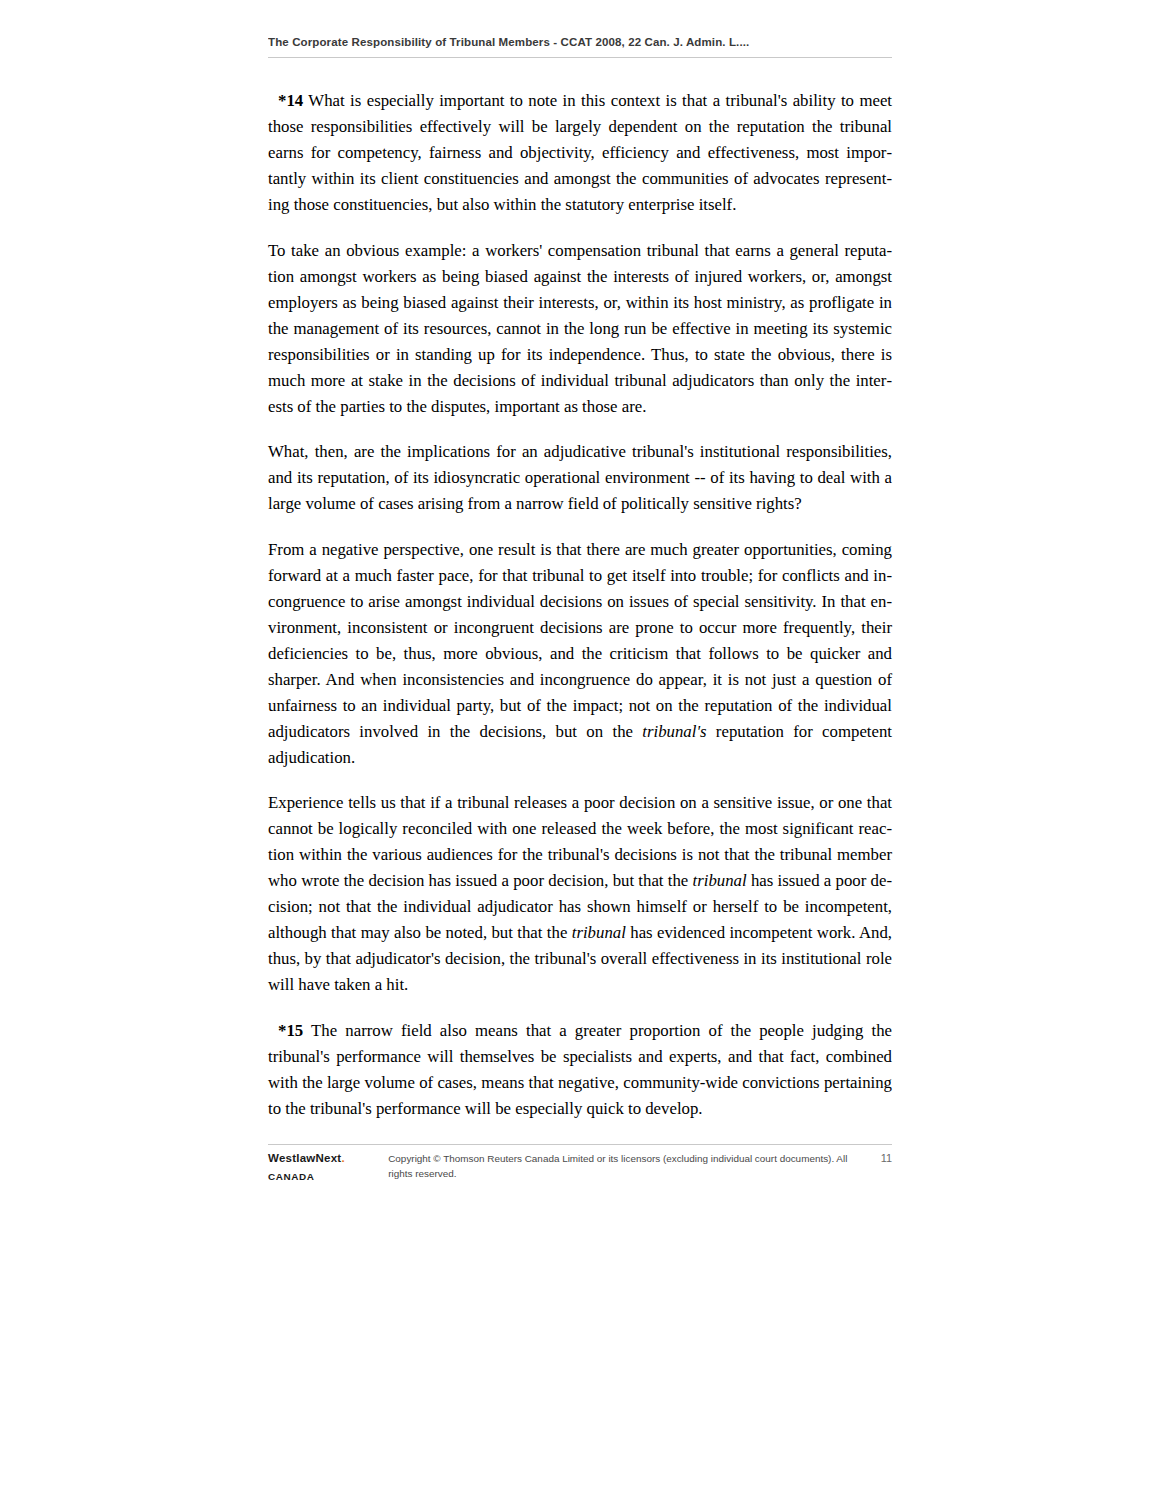The Corporate Responsibility of Tribunal Members - CCAT 2008, 22 Can. J. Admin. L....
*14 What is especially important to note in this context is that a tribunal's ability to meet those responsibilities effectively will be largely dependent on the reputation the tribunal earns for competency, fairness and objectivity, efficiency and effectiveness, most importantly within its client constituencies and amongst the communities of advocates representing those constituencies, but also within the statutory enterprise itself.
To take an obvious example: a workers' compensation tribunal that earns a general reputation amongst workers as being biased against the interests of injured workers, or, amongst employers as being biased against their interests, or, within its host ministry, as profligate in the management of its resources, cannot in the long run be effective in meeting its systemic responsibilities or in standing up for its independence. Thus, to state the obvious, there is much more at stake in the decisions of individual tribunal adjudicators than only the interests of the parties to the disputes, important as those are.
What, then, are the implications for an adjudicative tribunal's institutional responsibilities, and its reputation, of its idiosyncratic operational environment -- of its having to deal with a large volume of cases arising from a narrow field of politically sensitive rights?
From a negative perspective, one result is that there are much greater opportunities, coming forward at a much faster pace, for that tribunal to get itself into trouble; for conflicts and incongruence to arise amongst individual decisions on issues of special sensitivity. In that environment, inconsistent or incongruent decisions are prone to occur more frequently, their deficiencies to be, thus, more obvious, and the criticism that follows to be quicker and sharper. And when inconsistencies and incongruence do appear, it is not just a question of unfairness to an individual party, but of the impact; not on the reputation of the individual adjudicators involved in the decisions, but on the tribunal's reputation for competent adjudication.
Experience tells us that if a tribunal releases a poor decision on a sensitive issue, or one that cannot be logically reconciled with one released the week before, the most significant reaction within the various audiences for the tribunal's decisions is not that the tribunal member who wrote the decision has issued a poor decision, but that the tribunal has issued a poor decision; not that the individual adjudicator has shown himself or herself to be incompetent, although that may also be noted, but that the tribunal has evidenced incompetent work. And, thus, by that adjudicator's decision, the tribunal's overall effectiveness in its institutional role will have taken a hit.
*15 The narrow field also means that a greater proportion of the people judging the tribunal's performance will themselves be specialists and experts, and that fact, combined with the large volume of cases, means that negative, community-wide convictions pertaining to the tribunal's performance will be especially quick to develop.
WestlawNext. CANADA Copyright © Thomson Reuters Canada Limited or its licensors (excluding individual court documents). All rights reserved. 11